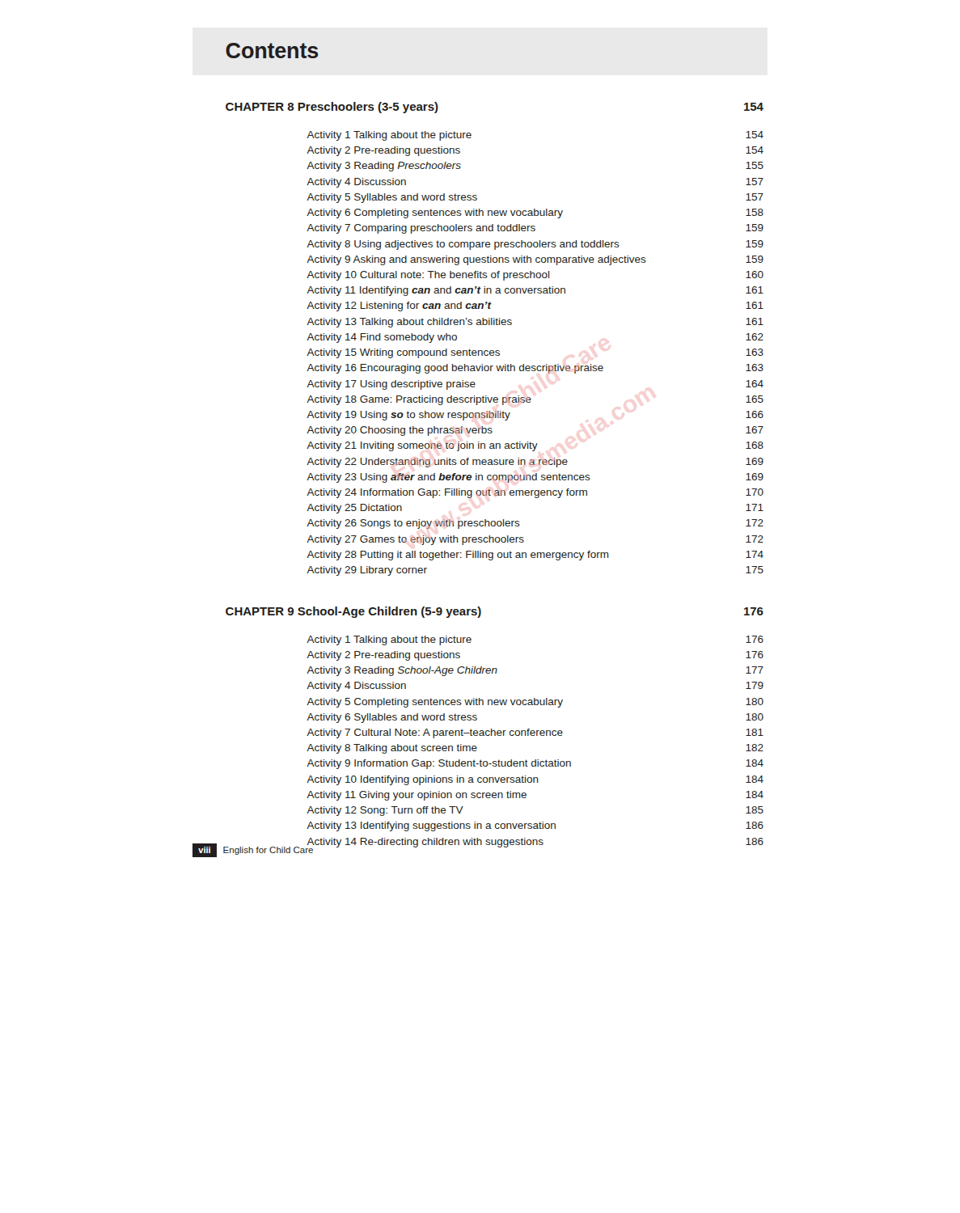Contents
English for Child Care www.sunburstmedia.com
CHAPTER 8 Preschoolers (3-5 years) 154
Activity 1 Talking about the picture 154
Activity 2 Pre-reading questions 154
Activity 3 Reading Preschoolers 155
Activity 4 Discussion 157
Activity 5 Syllables and word stress 157
Activity 6 Completing sentences with new vocabulary 158
Activity 7 Comparing preschoolers and toddlers 159
Activity 8 Using adjectives to compare preschoolers and toddlers 159
Activity 9 Asking and answering questions with comparative adjectives 159
Activity 10 Cultural note: The benefits of preschool 160
Activity 11 Identifying can and can’t in a conversation 161
Activity 12 Listening for can and can’t 161
Activity 13 Talking about children’s abilities 161
Activity 14 Find somebody who 162
Activity 15 Writing compound sentences 163
Activity 16 Encouraging good behavior with descriptive praise 163
Activity 17 Using descriptive praise 164
Activity 18 Game: Practicing descriptive praise 165
Activity 19 Using so to show responsibility 166
Activity 20 Choosing the phrasal verbs 167
Activity 21 Inviting someone to join in an activity 168
Activity 22 Understanding units of measure in a recipe 169
Activity 23 Using after and before in compound sentences 169
Activity 24 Information Gap: Filling out an emergency form 170
Activity 25 Dictation 171
Activity 26 Songs to enjoy with preschoolers 172
Activity 27 Games to enjoy with preschoolers 172
Activity 28 Putting it all together: Filling out an emergency form 174
Activity 29 Library corner 175
CHAPTER 9 School-Age Children (5-9 years) 176
Activity 1 Talking about the picture 176
Activity 2 Pre-reading questions 176
Activity 3 Reading School-Age Children 177
Activity 4 Discussion 179
Activity 5 Completing sentences with new vocabulary 180
Activity 6 Syllables and word stress 180
Activity 7 Cultural Note: A parent–teacher conference 181
Activity 8 Talking about screen time 182
Activity 9 Information Gap: Student-to-student dictation 184
Activity 10 Identifying opinions in a conversation 184
Activity 11 Giving your opinion on screen time 184
Activity 12 Song: Turn off the TV 185
Activity 13 Identifying suggestions in a conversation 186
Activity 14 Re-directing children with suggestions 186
viii English for Child Care